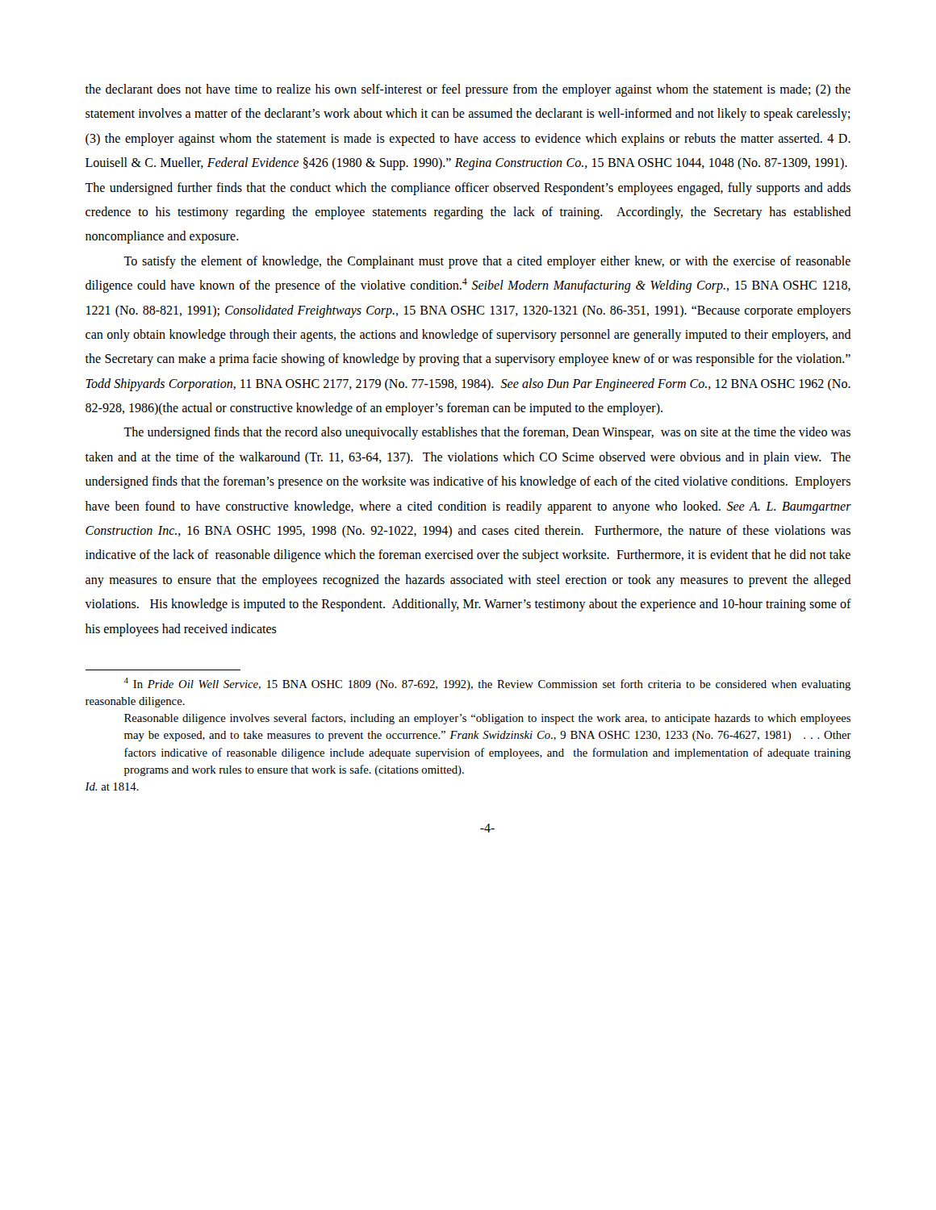the declarant does not have time to realize his own self-interest or feel pressure from the employer against whom the statement is made; (2) the statement involves a matter of the declarant’s work about which it can be assumed the declarant is well-informed and not likely to speak carelessly; (3) the employer against whom the statement is made is expected to have access to evidence which explains or rebuts the matter asserted. 4 D. Louisell & C. Mueller, Federal Evidence §426 (1980 & Supp. 1990).” Regina Construction Co., 15 BNA OSHC 1044, 1048 (No. 87-1309, 1991). The undersigned further finds that the conduct which the compliance officer observed Respondent’s employees engaged, fully supports and adds credence to his testimony regarding the employee statements regarding the lack of training. Accordingly, the Secretary has established noncompliance and exposure.
To satisfy the element of knowledge, the Complainant must prove that a cited employer either knew, or with the exercise of reasonable diligence could have known of the presence of the violative condition.4 Seibel Modern Manufacturing & Welding Corp., 15 BNA OSHC 1218, 1221 (No. 88-821, 1991); Consolidated Freightways Corp., 15 BNA OSHC 1317, 1320-1321 (No. 86-351, 1991). “Because corporate employers can only obtain knowledge through their agents, the actions and knowledge of supervisory personnel are generally imputed to their employers, and the Secretary can make a prima facie showing of knowledge by proving that a supervisory employee knew of or was responsible for the violation.” Todd Shipyards Corporation, 11 BNA OSHC 2177, 2179 (No. 77-1598, 1984). See also Dun Par Engineered Form Co., 12 BNA OSHC 1962 (No. 82-928, 1986)(the actual or constructive knowledge of an employer’s foreman can be imputed to the employer).
The undersigned finds that the record also unequivocally establishes that the foreman, Dean Winspear, was on site at the time the video was taken and at the time of the walkaround (Tr. 11, 63-64, 137). The violations which CO Scime observed were obvious and in plain view. The undersigned finds that the foreman’s presence on the worksite was indicative of his knowledge of each of the cited violative conditions. Employers have been found to have constructive knowledge, where a cited condition is readily apparent to anyone who looked. See A. L. Baumgartner Construction Inc., 16 BNA OSHC 1995, 1998 (No. 92-1022, 1994) and cases cited therein. Furthermore, the nature of these violations was indicative of the lack of reasonable diligence which the foreman exercised over the subject worksite. Furthermore, it is evident that he did not take any measures to ensure that the employees recognized the hazards associated with steel erection or took any measures to prevent the alleged violations. His knowledge is imputed to the Respondent. Additionally, Mr. Warner’s testimony about the experience and 10-hour training some of his employees had received indicates
4 In Pride Oil Well Service, 15 BNA OSHC 1809 (No. 87-692, 1992), the Review Commission set forth criteria to be considered when evaluating reasonable diligence.
Reasonable diligence involves several factors, including an employer’s “obligation to inspect the work area, to anticipate hazards to which employees may be exposed, and to take measures to prevent the occurrence.” Frank Swidzinski Co., 9 BNA OSHC 1230, 1233 (No. 76-4627, 1981) . . . Other factors indicative of reasonable diligence include adequate supervision of employees, and the formulation and implementation of adequate training programs and work rules to ensure that work is safe. (citations omitted).
Id. at 1814.
-4-